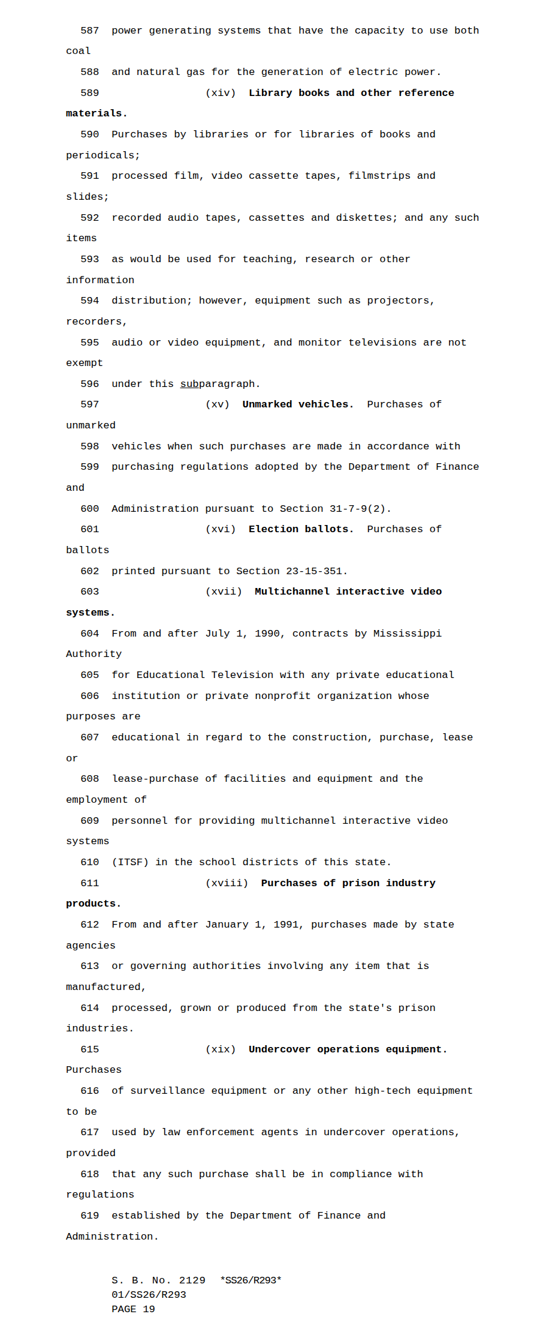power generating systems that have the capacity to use both coal
and natural gas for the generation of electric power.
(xiv) Library books and other reference materials.
Purchases by libraries or for libraries of books and periodicals;
processed film, video cassette tapes, filmstrips and slides;
recorded audio tapes, cassettes and diskettes; and any such items
as would be used for teaching, research or other information
distribution; however, equipment such as projectors, recorders,
audio or video equipment, and monitor televisions are not exempt
under this subparagraph.
(xv) Unmarked vehicles. Purchases of unmarked
vehicles when such purchases are made in accordance with
purchasing regulations adopted by the Department of Finance and
Administration pursuant to Section 31-7-9(2).
(xvi) Election ballots. Purchases of ballots
printed pursuant to Section 23-15-351.
(xvii) Multichannel interactive video systems.
From and after July 1, 1990, contracts by Mississippi Authority
for Educational Television with any private educational
institution or private nonprofit organization whose purposes are
educational in regard to the construction, purchase, lease or
lease-purchase of facilities and equipment and the employment of
personnel for providing multichannel interactive video systems
(ITSF) in the school districts of this state.
(xviii) Purchases of prison industry products.
From and after January 1, 1991, purchases made by state agencies
or governing authorities involving any item that is manufactured,
processed, grown or produced from the state's prison industries.
(xix) Undercover operations equipment. Purchases
of surveillance equipment or any other high-tech equipment to be
used by law enforcement agents in undercover operations, provided
that any such purchase shall be in compliance with regulations
established by the Department of Finance and Administration.
S. B. No. 2129 *SS26/R293*
01/SS26/R293
PAGE 19